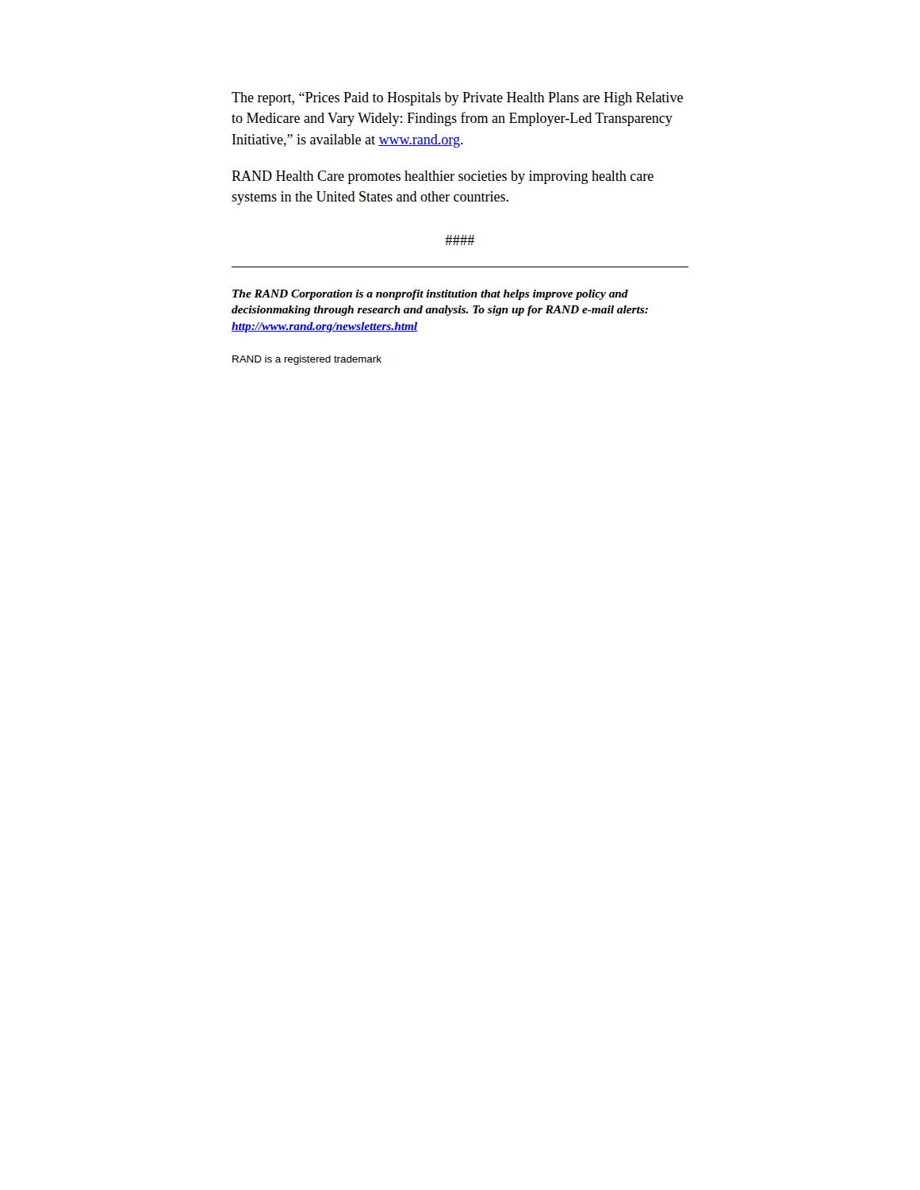The report, “Prices Paid to Hospitals by Private Health Plans are High Relative to Medicare and Vary Widely: Findings from an Employer-Led Transparency Initiative,” is available at www.rand.org.
RAND Health Care promotes healthier societies by improving health care systems in the United States and other countries.
####
The RAND Corporation is a nonprofit institution that helps improve policy and decisionmaking through research and analysis. To sign up for RAND e-mail alerts: http://www.rand.org/newsletters.html
RAND is a registered trademark